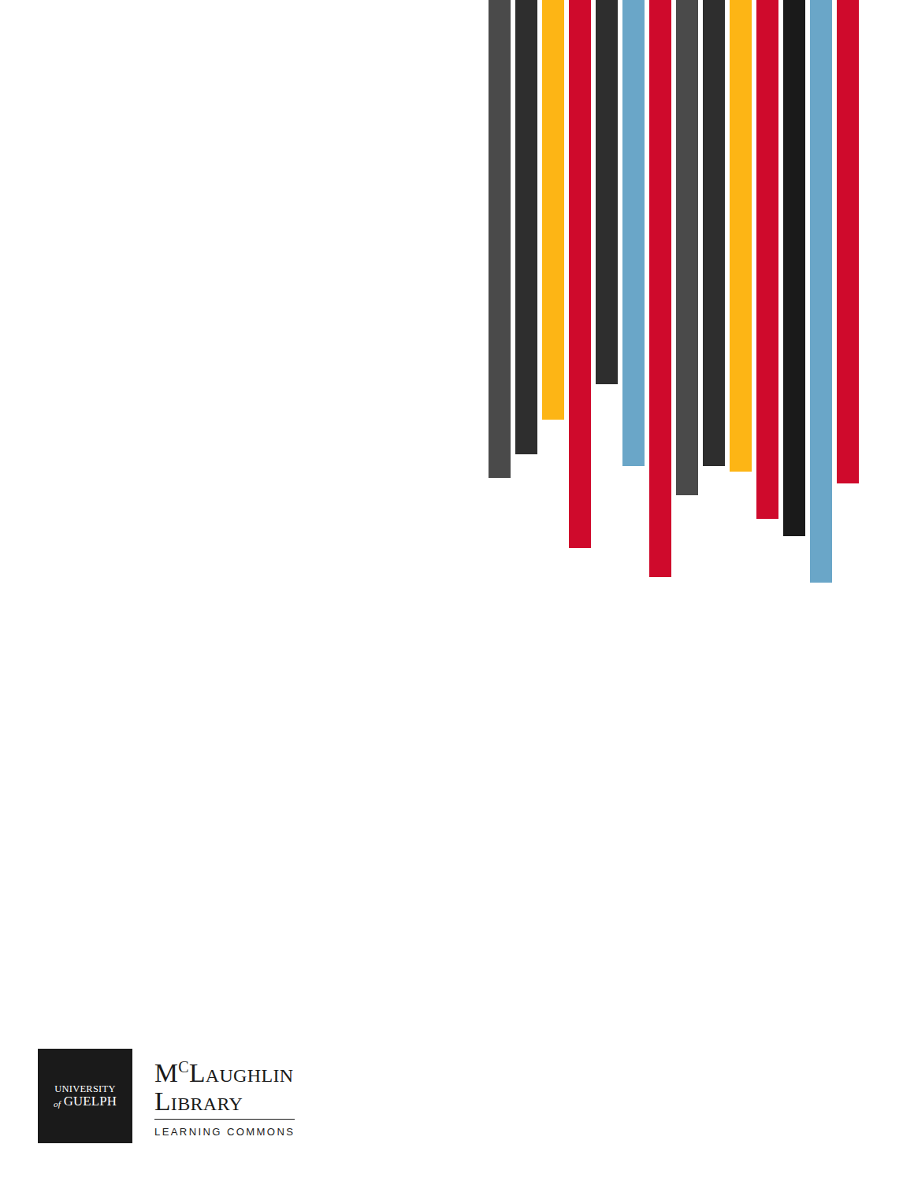University of Guelph
McLaughlin Library Learning Commons